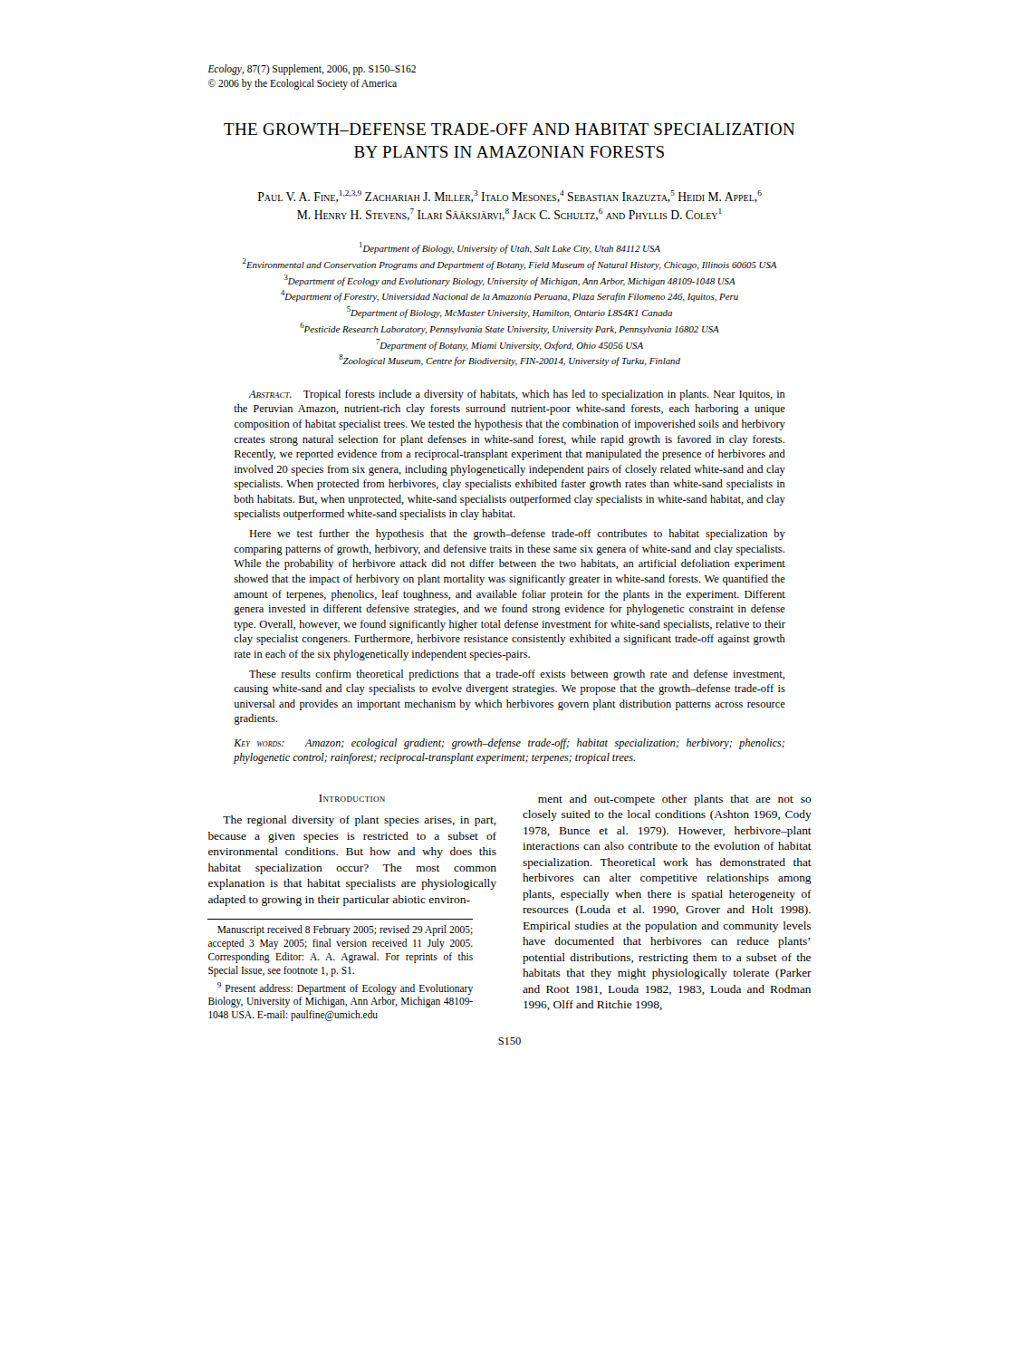Ecology, 87(7) Supplement, 2006, pp. S150–S162
© 2006 by the Ecological Society of America
The Growth–Defense Trade-off and Habitat Specialization
by Plants in Amazonian Forests
Paul V. A. Fine,1,2,3,9 Zachariah J. Miller,3 Italo Mesones,4 Sebastian Irazuzta,5 Heidi M. Appel,6
M. Henry H. Stevens,7 Ilari Sääksjärvi,8 Jack C. Schultz,6 and Phyllis D. Coley1
1Department of Biology, University of Utah, Salt Lake City, Utah 84112 USA
2Environmental and Conservation Programs and Department of Botany, Field Museum of Natural History, Chicago, Illinois 60605 USA
3Department of Ecology and Evolutionary Biology, University of Michigan, Ann Arbor, Michigan 48109-1048 USA
4Department of Forestry, Universidad Nacional de la Amazonía Peruana, Plaza Serafín Filomeno 246, Iquitos, Peru
5Department of Biology, McMaster University, Hamilton, Ontario L8S4K1 Canada
6Pesticide Research Laboratory, Pennsylvania State University, University Park, Pennsylvania 16802 USA
7Department of Botany, Miami University, Oxford, Ohio 45056 USA
8Zoological Museum, Centre for Biodiversity, FIN-20014, University of Turku, Finland
Abstract. Tropical forests include a diversity of habitats, which has led to specialization in plants. Near Iquitos, in the Peruvian Amazon, nutrient-rich clay forests surround nutrient-poor white-sand forests, each harboring a unique composition of habitat specialist trees. We tested the hypothesis that the combination of impoverished soils and herbivory creates strong natural selection for plant defenses in white-sand forest, while rapid growth is favored in clay forests. Recently, we reported evidence from a reciprocal-transplant experiment that manipulated the presence of herbivores and involved 20 species from six genera, including phylogenetically independent pairs of closely related white-sand and clay specialists. When protected from herbivores, clay specialists exhibited faster growth rates than white-sand specialists in both habitats. But, when unprotected, white-sand specialists outperformed clay specialists in white-sand habitat, and clay specialists outperformed white-sand specialists in clay habitat.
Here we test further the hypothesis that the growth–defense trade-off contributes to habitat specialization by comparing patterns of growth, herbivory, and defensive traits in these same six genera of white-sand and clay specialists. While the probability of herbivore attack did not differ between the two habitats, an artificial defoliation experiment showed that the impact of herbivory on plant mortality was significantly greater in white-sand forests. We quantified the amount of terpenes, phenolics, leaf toughness, and available foliar protein for the plants in the experiment. Different genera invested in different defensive strategies, and we found strong evidence for phylogenetic constraint in defense type. Overall, however, we found significantly higher total defense investment for white-sand specialists, relative to their clay specialist congeners. Furthermore, herbivore resistance consistently exhibited a significant trade-off against growth rate in each of the six phylogenetically independent species-pairs.
These results confirm theoretical predictions that a trade-off exists between growth rate and defense investment, causing white-sand and clay specialists to evolve divergent strategies. We propose that the growth–defense trade-off is universal and provides an important mechanism by which herbivores govern plant distribution patterns across resource gradients.
Key words: Amazon; ecological gradient; growth–defense trade-off; habitat specialization; herbivory; phenolics; phylogenetic control; rainforest; reciprocal-transplant experiment; terpenes; tropical trees.
Introduction
The regional diversity of plant species arises, in part, because a given species is restricted to a subset of environmental conditions. But how and why does this habitat specialization occur? The most common explanation is that habitat specialists are physiologically adapted to growing in their particular abiotic environ-
Manuscript received 8 February 2005; revised 29 April 2005; accepted 3 May 2005; final version received 11 July 2005. Corresponding Editor: A. A. Agrawal. For reprints of this Special Issue, see footnote 1, p. S1.
9 Present address: Department of Ecology and Evolutionary Biology, University of Michigan, Ann Arbor, Michigan 48109-1048 USA. E-mail: paulfine@umich.edu
ment and out-compete other plants that are not so closely suited to the local conditions (Ashton 1969, Cody 1978, Bunce et al. 1979). However, herbivore–plant interactions can also contribute to the evolution of habitat specialization. Theoretical work has demonstrated that herbivores can alter competitive relationships among plants, especially when there is spatial heterogeneity of resources (Louda et al. 1990, Grover and Holt 1998). Empirical studies at the population and community levels have documented that herbivores can reduce plants’ potential distributions, restricting them to a subset of the habitats that they might physiologically tolerate (Parker and Root 1981, Louda 1982, 1983, Louda and Rodman 1996, Olff and Ritchie 1998,
S150